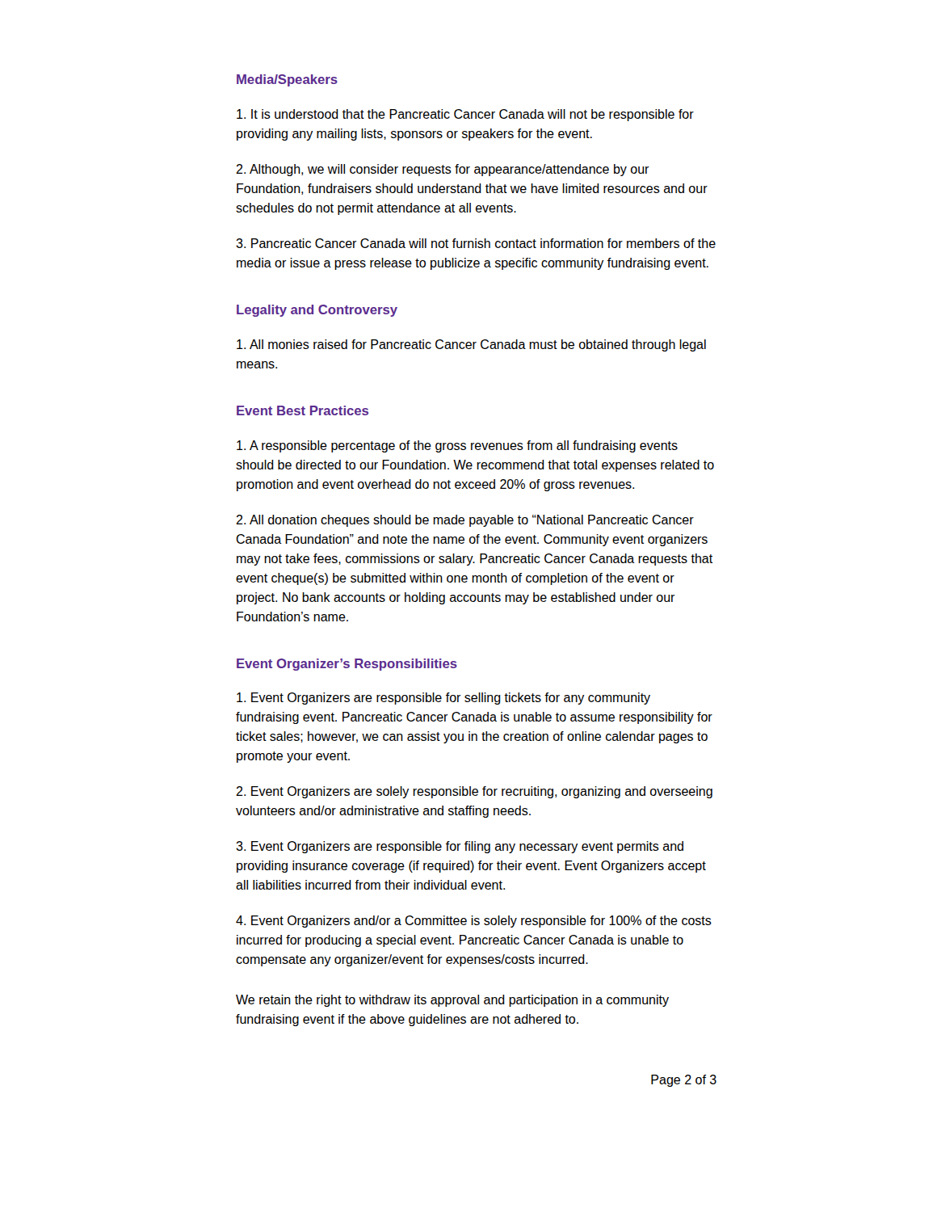Media/Speakers
1. It is understood that the Pancreatic Cancer Canada will not be responsible for providing any mailing lists, sponsors or speakers for the event.
2. Although, we will consider requests for appearance/attendance by our Foundation, fundraisers should understand that we have limited resources and our schedules do not permit attendance at all events.
3. Pancreatic Cancer Canada will not furnish contact information for members of the media or issue a press release to publicize a specific community fundraising event.
Legality and Controversy
1. All monies raised for Pancreatic Cancer Canada must be obtained through legal means.
Event Best Practices
1. A responsible percentage of the gross revenues from all fundraising events should be directed to our Foundation. We recommend that total expenses related to promotion and event overhead do not exceed 20% of gross revenues.
2. All donation cheques should be made payable to “National Pancreatic Cancer Canada Foundation” and note the name of the event. Community event organizers may not take fees, commissions or salary. Pancreatic Cancer Canada requests that event cheque(s) be submitted within one month of completion of the event or project. No bank accounts or holding accounts may be established under our Foundation’s name.
Event Organizer’s Responsibilities
1. Event Organizers are responsible for selling tickets for any community fundraising event. Pancreatic Cancer Canada is unable to assume responsibility for ticket sales; however, we can assist you in the creation of online calendar pages to promote your event.
2. Event Organizers are solely responsible for recruiting, organizing and overseeing volunteers and/or administrative and staffing needs.
3. Event Organizers are responsible for filing any necessary event permits and providing insurance coverage (if required) for their event. Event Organizers accept all liabilities incurred from their individual event.
4. Event Organizers and/or a Committee is solely responsible for 100% of the costs incurred for producing a special event. Pancreatic Cancer Canada is unable to compensate any organizer/event for expenses/costs incurred.
We retain the right to withdraw its approval and participation in a community fundraising event if the above guidelines are not adhered to.
Page 2 of 3